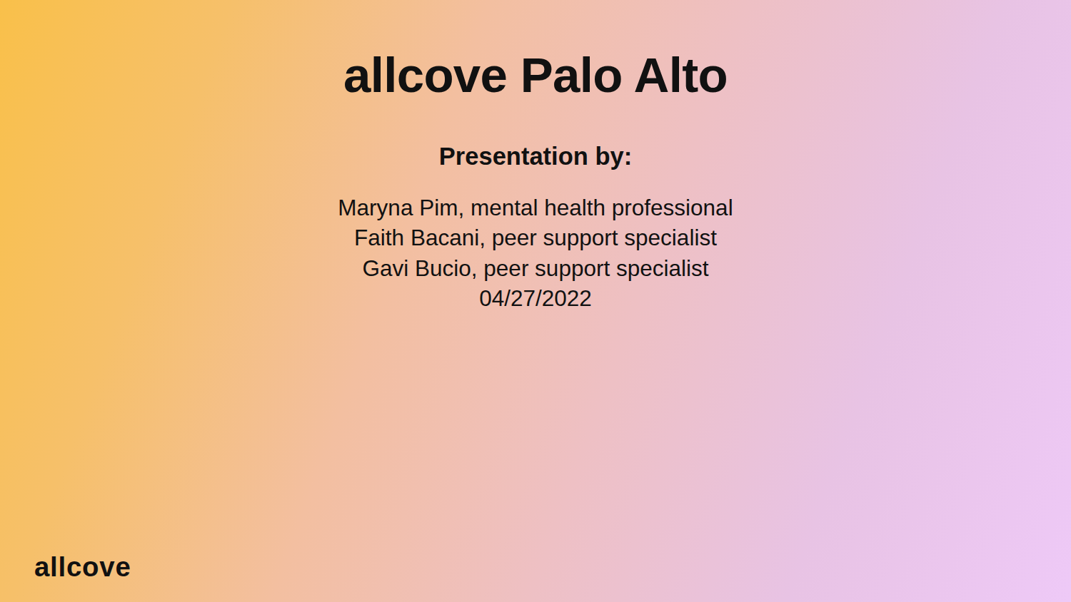allcove Palo Alto
Presentation by:
Maryna Pim, mental health professional Faith Bacani, peer support specialist Gavi Bucio, peer support specialist 04/27/2022
allcove